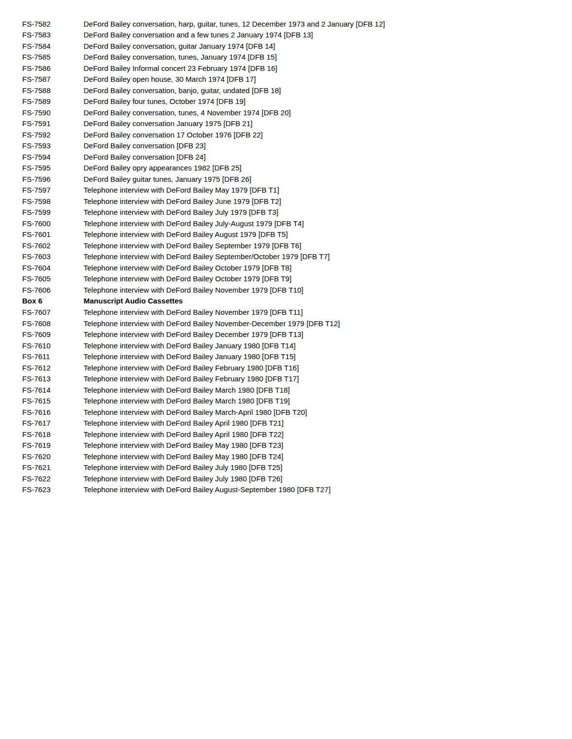| FS-7582 | DeFord Bailey conversation, harp, guitar, tunes, 12 December 1973 and 2 January [DFB 12] |
| FS-7583 | DeFord Bailey conversation and a few tunes 2 January 1974 [DFB 13] |
| FS-7584 | DeFord Bailey conversation, guitar January 1974 [DFB 14] |
| FS-7585 | DeFord Bailey conversation, tunes, January 1974 [DFB 15] |
| FS-7586 | DeFord Bailey Informal concert 23 February 1974 [DFB 16] |
| FS-7587 | DeFord Bailey open house, 30 March 1974 [DFB 17] |
| FS-7588 | DeFord Bailey conversation, banjo, guitar, undated [DFB 18] |
| FS-7589 | DeFord Bailey four tunes, October 1974 [DFB 19] |
| FS-7590 | DeFord Bailey conversation, tunes, 4 November 1974 [DFB 20] |
| FS-7591 | DeFord Bailey conversation January 1975 [DFB 21] |
| FS-7592 | DeFord Bailey conversation 17 October 1976 [DFB 22] |
| FS-7593 | DeFord Bailey conversation [DFB 23] |
| FS-7594 | DeFord Bailey conversation [DFB 24] |
| FS-7595 | DeFord Bailey opry appearances 1982 [DFB 25] |
| FS-7596 | DeFord Bailey guitar tunes, January 1975 [DFB 26] |
| FS-7597 | Telephone interview with DeFord Bailey May 1979 [DFB T1] |
| FS-7598 | Telephone interview with DeFord Bailey June 1979 [DFB T2] |
| FS-7599 | Telephone interview with DeFord Bailey July 1979 [DFB T3] |
| FS-7600 | Telephone interview with DeFord Bailey July-August 1979 [DFB T4] |
| FS-7601 | Telephone interview with DeFord Bailey August 1979 [DFB T5] |
| FS-7602 | Telephone interview with DeFord Bailey September 1979 [DFB T6] |
| FS-7603 | Telephone interview with DeFord Bailey September/October 1979 [DFB T7] |
| FS-7604 | Telephone interview with DeFord Bailey October 1979 [DFB T8] |
| FS-7605 | Telephone interview with DeFord Bailey October 1979 [DFB T9] |
| FS-7606 | Telephone interview with DeFord Bailey November 1979 [DFB T10] |
| Box 6 | Manuscript Audio Cassettes |
| FS-7607 | Telephone interview with DeFord Bailey November 1979 [DFB T11] |
| FS-7608 | Telephone interview with DeFord Bailey November-December 1979 [DFB T12] |
| FS-7609 | Telephone interview with DeFord Bailey December 1979 [DFB T13] |
| FS-7610 | Telephone interview with DeFord Bailey January 1980 [DFB T14] |
| FS-7611 | Telephone interview with DeFord Bailey January 1980 [DFB T15] |
| FS-7612 | Telephone interview with DeFord Bailey February 1980 [DFB T16] |
| FS-7613 | Telephone interview with DeFord Bailey February 1980 [DFB T17] |
| FS-7614 | Telephone interview with DeFord Bailey March 1980 [DFB T18] |
| FS-7615 | Telephone interview with DeFord Bailey March 1980 [DFB T19] |
| FS-7616 | Telephone interview with DeFord Bailey March-April 1980 [DFB T20] |
| FS-7617 | Telephone interview with DeFord Bailey April 1980 [DFB T21] |
| FS-7618 | Telephone interview with DeFord Bailey April 1980 [DFB T22] |
| FS-7619 | Telephone interview with DeFord Bailey May 1980 [DFB T23] |
| FS-7620 | Telephone interview with DeFord Bailey May 1980 [DFB T24] |
| FS-7621 | Telephone interview with DeFord Bailey July 1980 [DFB T25] |
| FS-7622 | Telephone interview with DeFord Bailey July 1980 [DFB T26] |
| FS-7623 | Telephone interview with DeFord Bailey August-September 1980 [DFB T27] |